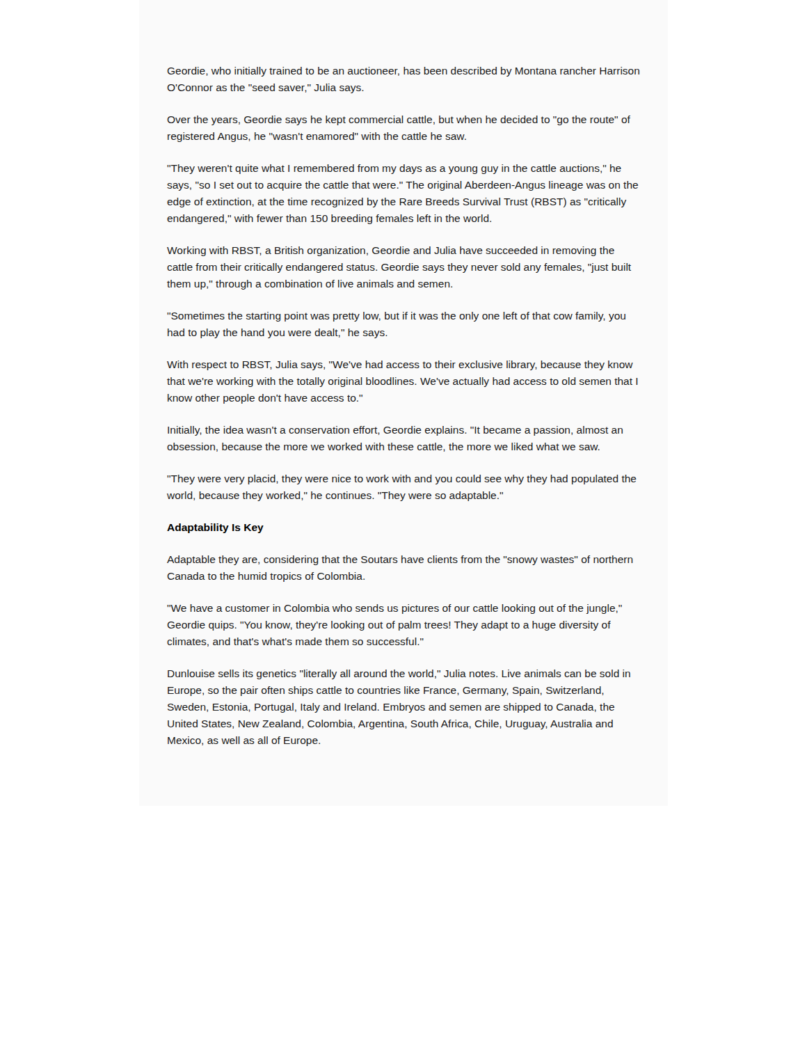Geordie, who initially trained to be an auctioneer, has been described by Montana rancher Harrison O'Connor as the "seed saver," Julia says.
Over the years, Geordie says he kept commercial cattle, but when he decided to "go the route" of registered Angus, he "wasn't enamored" with the cattle he saw.
"They weren't quite what I remembered from my days as a young guy in the cattle auctions," he says, "so I set out to acquire the cattle that were." The original Aberdeen-Angus lineage was on the edge of extinction, at the time recognized by the Rare Breeds Survival Trust (RBST) as "critically endangered," with fewer than 150 breeding females left in the world.
Working with RBST, a British organization, Geordie and Julia have succeeded in removing the cattle from their critically endangered status. Geordie says they never sold any females, "just built them up," through a combination of live animals and semen.
"Sometimes the starting point was pretty low, but if it was the only one left of that cow family, you had to play the hand you were dealt," he says.
With respect to RBST, Julia says, "We've had access to their exclusive library, because they know that we're working with the totally original bloodlines. We've actually had access to old semen that I know other people don't have access to."
Initially, the idea wasn't a conservation effort, Geordie explains. "It became a passion, almost an obsession, because the more we worked with these cattle, the more we liked what we saw.
"They were very placid, they were nice to work with and you could see why they had populated the world, because they worked," he continues. "They were so adaptable."
Adaptability Is Key
Adaptable they are, considering that the Soutars have clients from the "snowy wastes" of northern Canada to the humid tropics of Colombia.
"We have a customer in Colombia who sends us pictures of our cattle looking out of the jungle," Geordie quips. "You know, they're looking out of palm trees! They adapt to a huge diversity of climates, and that's what's made them so successful."
Dunlouise sells its genetics "literally all around the world," Julia notes. Live animals can be sold in Europe, so the pair often ships cattle to countries like France, Germany, Spain, Switzerland, Sweden, Estonia, Portugal, Italy and Ireland. Embryos and semen are shipped to Canada, the United States, New Zealand, Colombia, Argentina, South Africa, Chile, Uruguay, Australia and Mexico, as well as all of Europe.